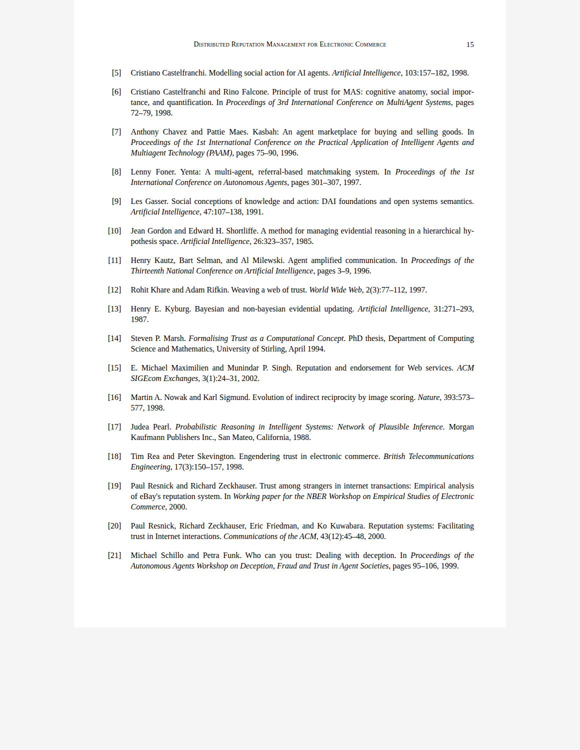Distributed Reputation Management for Electronic Commerce 15
[5] Cristiano Castelfranchi. Modelling social action for AI agents. Artificial Intelligence, 103:157–182, 1998.
[6] Cristiano Castelfranchi and Rino Falcone. Principle of trust for MAS: cognitive anatomy, social importance, and quantification. In Proceedings of 3rd International Conference on MultiAgent Systems, pages 72–79, 1998.
[7] Anthony Chavez and Pattie Maes. Kasbah: An agent marketplace for buying and selling goods. In Proceedings of the 1st International Conference on the Practical Application of Intelligent Agents and Multiagent Technology (PAAM), pages 75–90, 1996.
[8] Lenny Foner. Yenta: A multi-agent, referral-based matchmaking system. In Proceedings of the 1st International Conference on Autonomous Agents, pages 301–307, 1997.
[9] Les Gasser. Social conceptions of knowledge and action: DAI foundations and open systems semantics. Artificial Intelligence, 47:107–138, 1991.
[10] Jean Gordon and Edward H. Shortliffe. A method for managing evidential reasoning in a hierarchical hypothesis space. Artificial Intelligence, 26:323–357, 1985.
[11] Henry Kautz, Bart Selman, and Al Milewski. Agent amplified communication. In Proceedings of the Thirteenth National Conference on Artificial Intelligence, pages 3–9, 1996.
[12] Rohit Khare and Adam Rifkin. Weaving a web of trust. World Wide Web, 2(3):77–112, 1997.
[13] Henry E. Kyburg. Bayesian and non-bayesian evidential updating. Artificial Intelligence, 31:271–293, 1987.
[14] Steven P. Marsh. Formalising Trust as a Computational Concept. PhD thesis, Department of Computing Science and Mathematics, University of Stirling, April 1994.
[15] E. Michael Maximilien and Munindar P. Singh. Reputation and endorsement for Web services. ACM SIGEcom Exchanges, 3(1):24–31, 2002.
[16] Martin A. Nowak and Karl Sigmund. Evolution of indirect reciprocity by image scoring. Nature, 393:573–577, 1998.
[17] Judea Pearl. Probabilistic Reasoning in Intelligent Systems: Network of Plausible Inference. Morgan Kaufmann Publishers Inc., San Mateo, California, 1988.
[18] Tim Rea and Peter Skevington. Engendering trust in electronic commerce. British Telecommunications Engineering, 17(3):150–157, 1998.
[19] Paul Resnick and Richard Zeckhauser. Trust among strangers in internet transactions: Empirical analysis of eBay's reputation system. In Working paper for the NBER Workshop on Empirical Studies of Electronic Commerce, 2000.
[20] Paul Resnick, Richard Zeckhauser, Eric Friedman, and Ko Kuwabara. Reputation systems: Facilitating trust in Internet interactions. Communications of the ACM, 43(12):45–48, 2000.
[21] Michael Schillo and Petra Funk. Who can you trust: Dealing with deception. In Proceedings of the Autonomous Agents Workshop on Deception, Fraud and Trust in Agent Societies, pages 95–106, 1999.